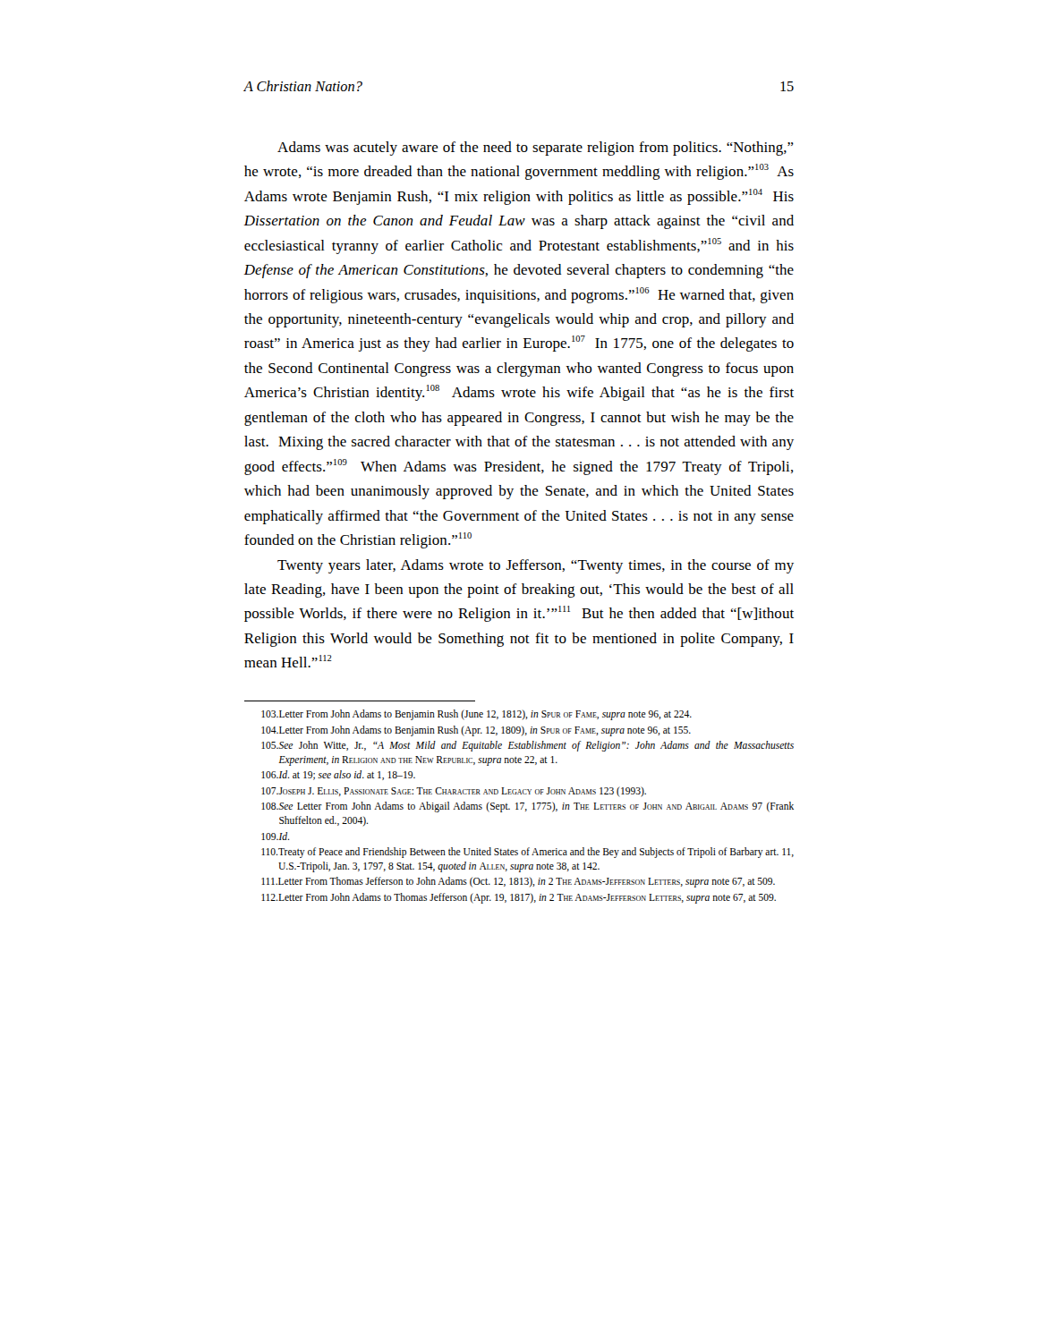A Christian Nation? 15
Adams was acutely aware of the need to separate religion from politics. “Nothing,” he wrote, “is more dreaded than the national government meddling with religion.”103 As Adams wrote Benjamin Rush, “I mix religion with politics as little as possible.”104 His Dissertation on the Canon and Feudal Law was a sharp attack against the “civil and ecclesiastical tyranny of earlier Catholic and Protestant establishments,”105 and in his Defense of the American Constitutions, he devoted several chapters to condemning “the horrors of religious wars, crusades, inquisitions, and pogroms.”106 He warned that, given the opportunity, nineteenth-century “evangelicals would whip and crop, and pillory and roast” in America just as they had earlier in Europe.107 In 1775, one of the delegates to the Second Continental Congress was a clergyman who wanted Congress to focus upon America’s Christian identity.108 Adams wrote his wife Abigail that “as he is the first gentleman of the cloth who has appeared in Congress, I cannot but wish he may be the last. Mixing the sacred character with that of the statesman . . . is not attended with any good effects.”109 When Adams was President, he signed the 1797 Treaty of Tripoli, which had been unanimously approved by the Senate, and in which the United States emphatically affirmed that “the Government of the United States . . . is not in any sense founded on the Christian religion.”110
Twenty years later, Adams wrote to Jefferson, “Twenty times, in the course of my late Reading, have I been upon the point of breaking out, ‘This would be the best of all possible Worlds, if there were no Religion in it.’”111 But he then added that “[w]ithout Religion this World would be Something not fit to be mentioned in polite Company, I mean Hell.”112
103. Letter From John Adams to Benjamin Rush (June 12, 1812), in Spur of Fame, supra note 96, at 224.
104. Letter From John Adams to Benjamin Rush (Apr. 12, 1809), in Spur of Fame, supra note 96, at 155.
105. See John Witte, Jr., “A Most Mild and Equitable Establishment of Religion”: John Adams and the Massachusetts Experiment, in Religion and the New Republic, supra note 22, at 1.
106. Id. at 19; see also id. at 1, 18–19.
107. Joseph J. Ellis, Passionate Sage: The Character and Legacy of John Adams 123 (1993).
108. See Letter From John Adams to Abigail Adams (Sept. 17, 1775), in The Letters of John and Abigail Adams 97 (Frank Shuffelton ed., 2004).
109. Id.
110. Treaty of Peace and Friendship Between the United States of America and the Bey and Subjects of Tripoli of Barbary art. 11, U.S.-Tripoli, Jan. 3, 1797, 8 Stat. 154, quoted in Allen, supra note 38, at 142.
111. Letter From Thomas Jefferson to John Adams (Oct. 12, 1813), in 2 The Adams-Jefferson Letters, supra note 67, at 509.
112. Letter From John Adams to Thomas Jefferson (Apr. 19, 1817), in 2 The Adams-Jefferson Letters, supra note 67, at 509.